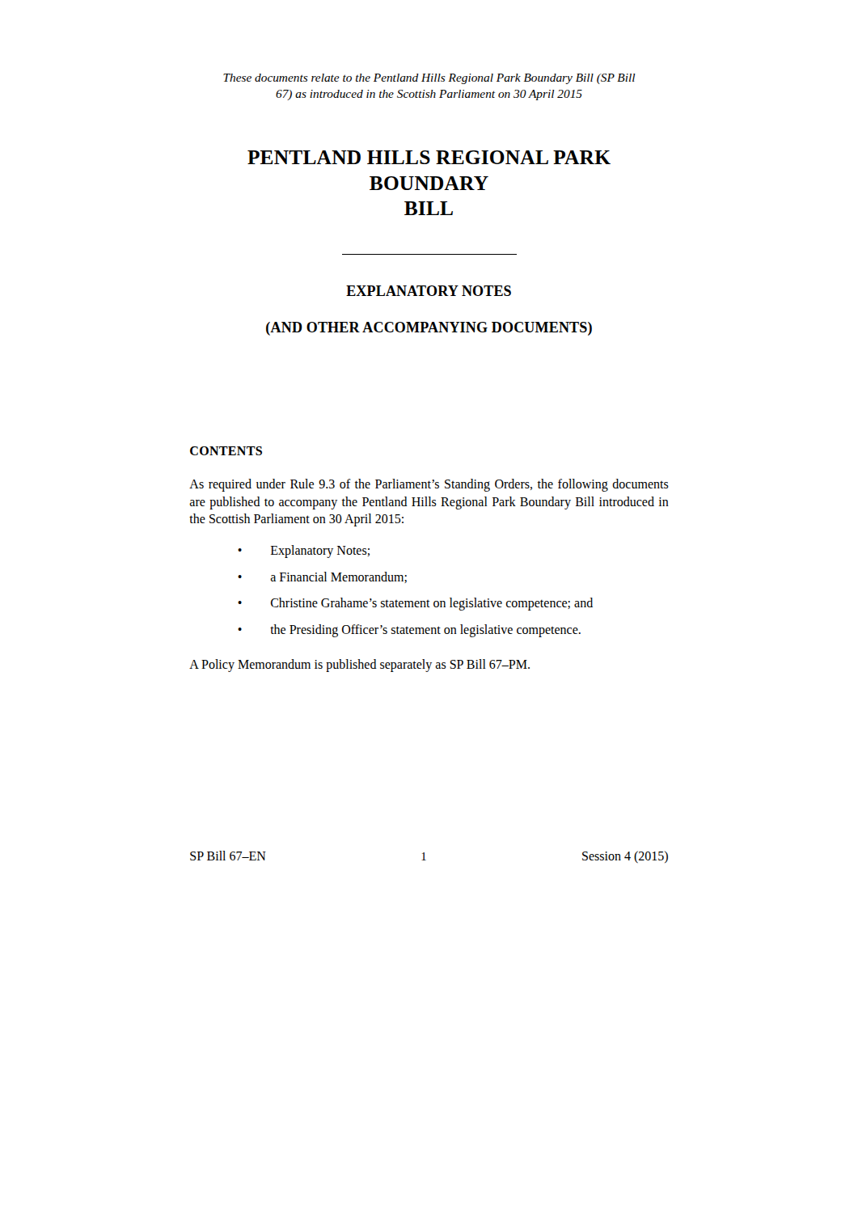These documents relate to the Pentland Hills Regional Park Boundary Bill (SP Bill 67) as introduced in the Scottish Parliament on 30 April 2015
PENTLAND HILLS REGIONAL PARK BOUNDARY
BILL
EXPLANATORY NOTES
(AND OTHER ACCOMPANYING DOCUMENTS)
CONTENTS
As required under Rule 9.3 of the Parliament’s Standing Orders, the following documents are published to accompany the Pentland Hills Regional Park Boundary Bill introduced in the Scottish Parliament on 30 April 2015:
Explanatory Notes;
a Financial Memorandum;
Christine Grahame’s statement on legislative competence; and
the Presiding Officer’s statement on legislative competence.
A Policy Memorandum is published separately as SP Bill 67–PM.
SP Bill 67–EN 1 Session 4 (2015)